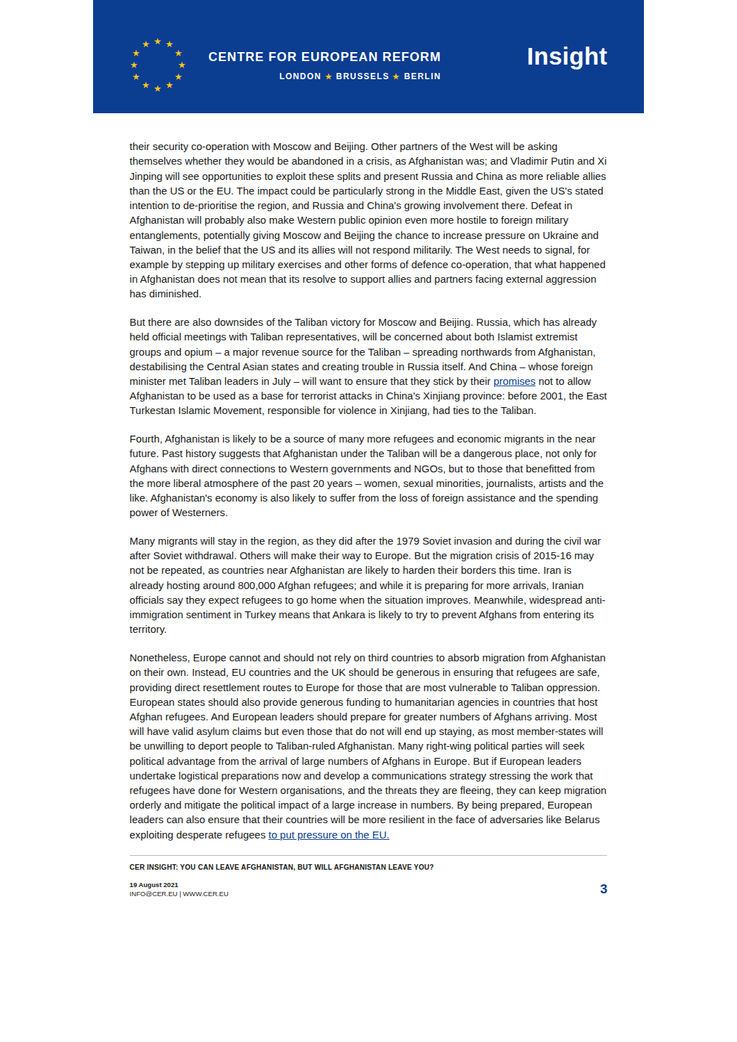★ ★ ★ ★ ★ ★ ★ ★ ★ ★ ★ ★
CENTRE FOR EUROPEAN REFORM
LONDON ★ BRUSSELS ★ BERLIN
Insight
their security co-operation with Moscow and Beijing. Other partners of the West will be asking themselves whether they would be abandoned in a crisis, as Afghanistan was; and Vladimir Putin and Xi Jinping will see opportunities to exploit these splits and present Russia and China as more reliable allies than the US or the EU. The impact could be particularly strong in the Middle East, given the US's stated intention to de-prioritise the region, and Russia and China's growing involvement there. Defeat in Afghanistan will probably also make Western public opinion even more hostile to foreign military entanglements, potentially giving Moscow and Beijing the chance to increase pressure on Ukraine and Taiwan, in the belief that the US and its allies will not respond militarily. The West needs to signal, for example by stepping up military exercises and other forms of defence co-operation, that what happened in Afghanistan does not mean that its resolve to support allies and partners facing external aggression has diminished.
But there are also downsides of the Taliban victory for Moscow and Beijing. Russia, which has already held official meetings with Taliban representatives, will be concerned about both Islamist extremist groups and opium – a major revenue source for the Taliban – spreading northwards from Afghanistan, destabilising the Central Asian states and creating trouble in Russia itself. And China – whose foreign minister met Taliban leaders in July – will want to ensure that they stick by their promises not to allow Afghanistan to be used as a base for terrorist attacks in China's Xinjiang province: before 2001, the East Turkestan Islamic Movement, responsible for violence in Xinjiang, had ties to the Taliban.
Fourth, Afghanistan is likely to be a source of many more refugees and economic migrants in the near future. Past history suggests that Afghanistan under the Taliban will be a dangerous place, not only for Afghans with direct connections to Western governments and NGOs, but to those that benefitted from the more liberal atmosphere of the past 20 years – women, sexual minorities, journalists, artists and the like. Afghanistan's economy is also likely to suffer from the loss of foreign assistance and the spending power of Westerners.
Many migrants will stay in the region, as they did after the 1979 Soviet invasion and during the civil war after Soviet withdrawal. Others will make their way to Europe. But the migration crisis of 2015-16 may not be repeated, as countries near Afghanistan are likely to harden their borders this time. Iran is already hosting around 800,000 Afghan refugees; and while it is preparing for more arrivals, Iranian officials say they expect refugees to go home when the situation improves. Meanwhile, widespread anti-immigration sentiment in Turkey means that Ankara is likely to try to prevent Afghans from entering its territory.
Nonetheless, Europe cannot and should not rely on third countries to absorb migration from Afghanistan on their own. Instead, EU countries and the UK should be generous in ensuring that refugees are safe, providing direct resettlement routes to Europe for those that are most vulnerable to Taliban oppression. European states should also provide generous funding to humanitarian agencies in countries that host Afghan refugees. And European leaders should prepare for greater numbers of Afghans arriving. Most will have valid asylum claims but even those that do not will end up staying, as most member-states will be unwilling to deport people to Taliban-ruled Afghanistan. Many right-wing political parties will seek political advantage from the arrival of large numbers of Afghans in Europe. But if European leaders undertake logistical preparations now and develop a communications strategy stressing the work that refugees have done for Western organisations, and the threats they are fleeing, they can keep migration orderly and mitigate the political impact of a large increase in numbers. By being prepared, European leaders can also ensure that their countries will be more resilient in the face of adversaries like Belarus exploiting desperate refugees to put pressure on the EU.
CER INSIGHT: YOU CAN LEAVE AFGHANISTAN, BUT WILL AFGHANISTAN LEAVE YOU?
19 August 2021
INFO@CER.EU | WWW.CER.EU
3